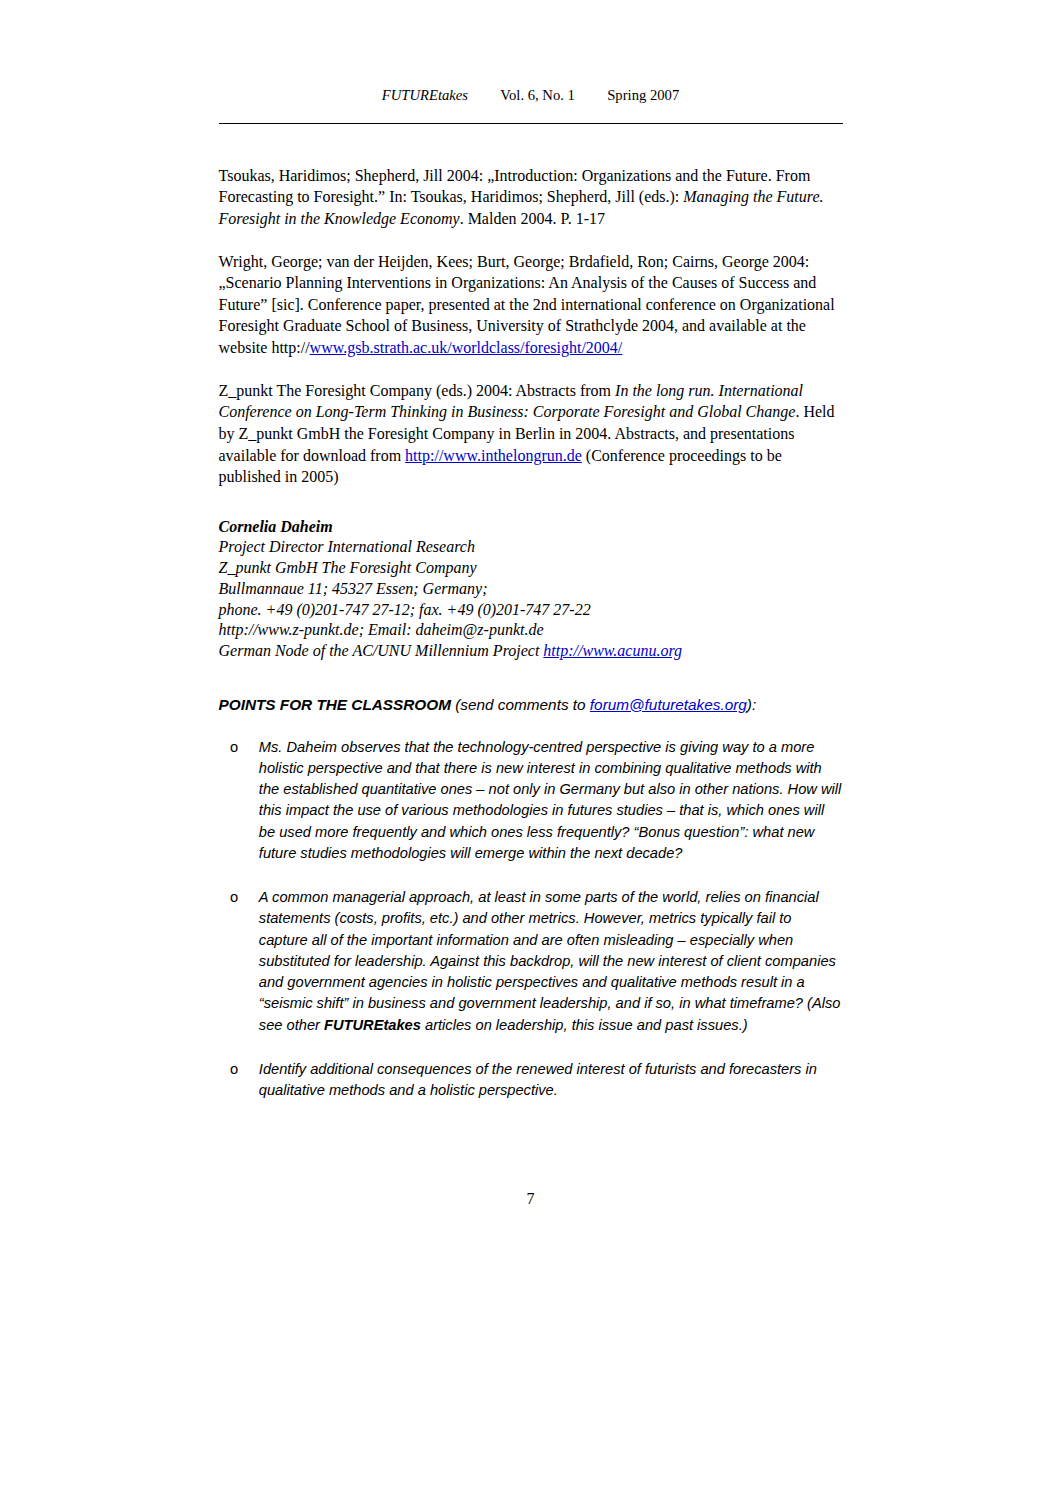FUTUREtakes Vol. 6, No. 1 Spring 2007
Tsoukas, Haridimos; Shepherd, Jill 2004: „Introduction: Organizations and the Future. From Forecasting to Foresight.” In: Tsoukas, Haridimos; Shepherd, Jill (eds.): Managing the Future. Foresight in the Knowledge Economy. Malden 2004. P. 1-17
Wright, George; van der Heijden, Kees; Burt, George; Brdafield, Ron; Cairns, George 2004: „Scenario Planning Interventions in Organizations: An Analysis of the Causes of Success and Future” [sic]. Conference paper, presented at the 2nd international conference on Organizational Foresight Graduate School of Business, University of Strathclyde 2004, and available at the website http://www.gsb.strath.ac.uk/worldclass/foresight/2004/
Z_punkt The Foresight Company (eds.) 2004: Abstracts from In the long run. International Conference on Long-Term Thinking in Business: Corporate Foresight and Global Change. Held by Z_punkt GmbH the Foresight Company in Berlin in 2004. Abstracts, and presentations available for download from http://www.inthelongrun.de (Conference proceedings to be published in 2005)
Cornelia Daheim
Project Director International Research
Z_punkt GmbH The Foresight Company
Bullmannaue 11; 45327 Essen; Germany;
phone. +49 (0)201-747 27-12; fax. +49 (0)201-747 27-22
http://www.z-punkt.de; Email: daheim@z-punkt.de
German Node of the AC/UNU Millennium Project http://www.acunu.org
POINTS FOR THE CLASSROOM (send comments to forum@futuretakes.org):
Ms. Daheim observes that the technology-centred perspective is giving way to a more holistic perspective and that there is new interest in combining qualitative methods with the established quantitative ones – not only in Germany but also in other nations. How will this impact the use of various methodologies in futures studies – that is, which ones will be used more frequently and which ones less frequently? “Bonus question”: what new future studies methodologies will emerge within the next decade?
A common managerial approach, at least in some parts of the world, relies on financial statements (costs, profits, etc.) and other metrics. However, metrics typically fail to capture all of the important information and are often misleading – especially when substituted for leadership. Against this backdrop, will the new interest of client companies and government agencies in holistic perspectives and qualitative methods result in a “seismic shift” in business and government leadership, and if so, in what timeframe? (Also see other FUTUREtakes articles on leadership, this issue and past issues.)
Identify additional consequences of the renewed interest of futurists and forecasters in qualitative methods and a holistic perspective.
7